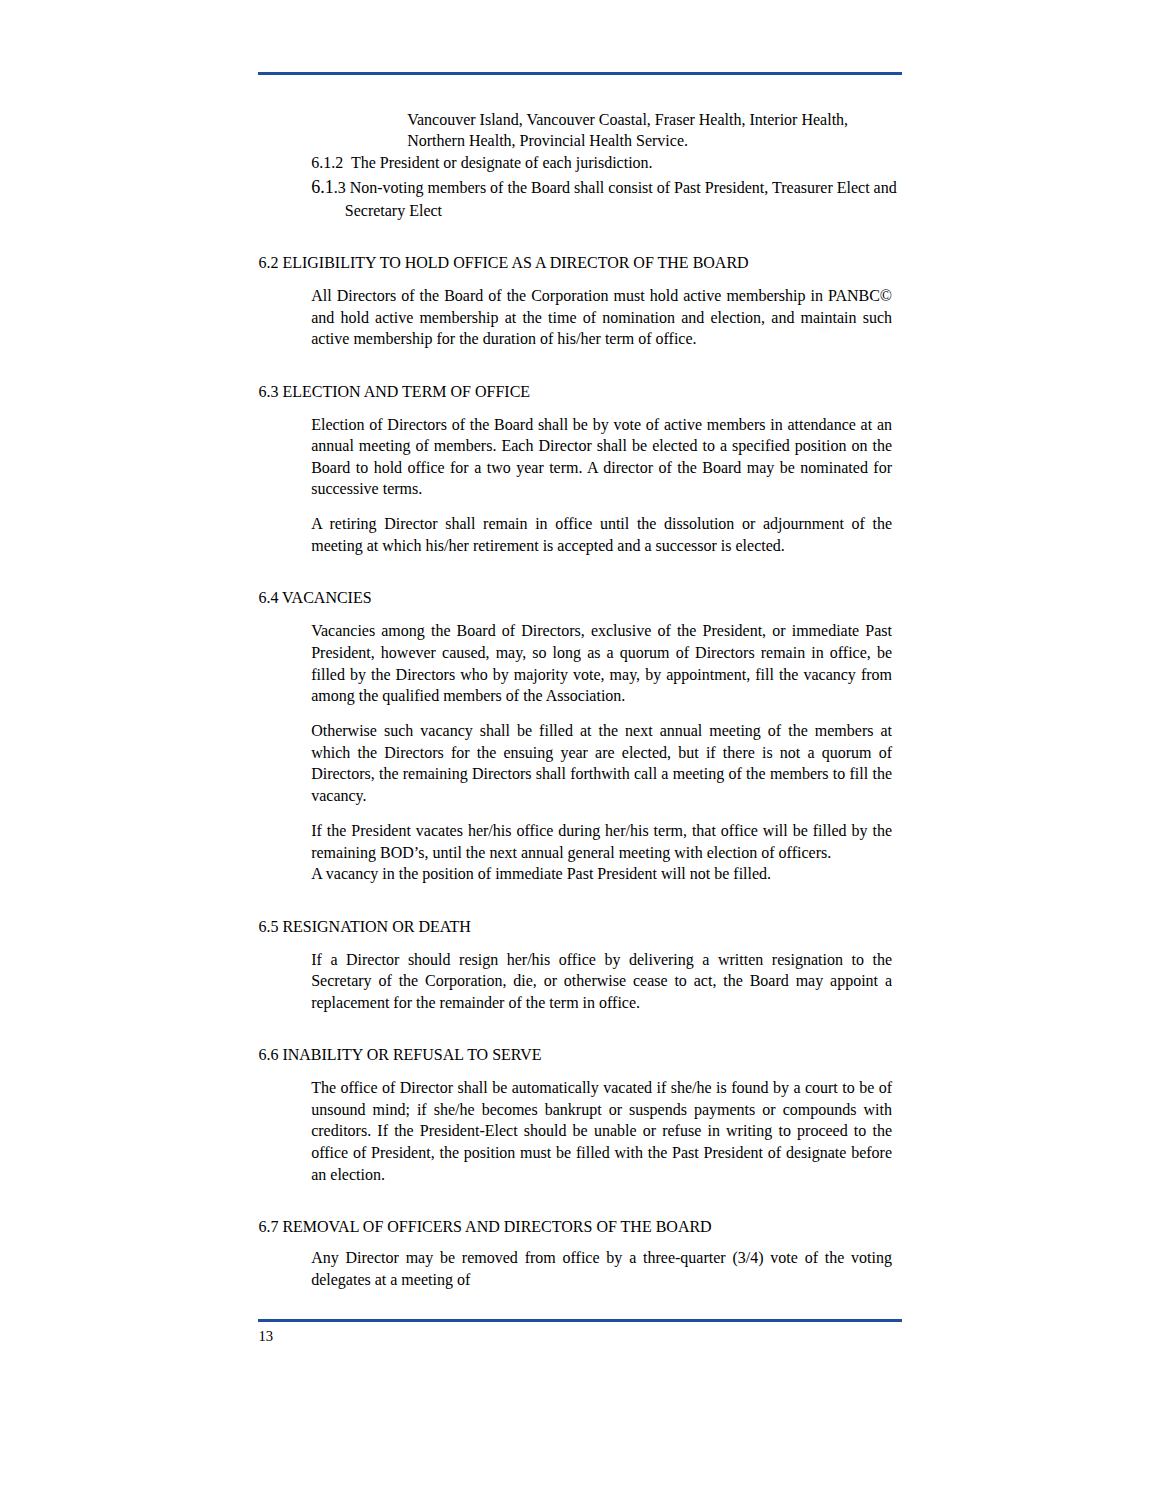Vancouver Island, Vancouver Coastal, Fraser Health, Interior Health, Northern Health, Provincial Health Service.
6.1.2 The President or designate of each jurisdiction.
6.1.3 Non-voting members of the Board shall consist of Past President, Treasurer Elect and Secretary Elect
6.2 Eligibility to Hold Office as a Director of the Board
All Directors of the Board of the Corporation must hold active membership in PANBC© and hold active membership at the time of nomination and election, and maintain such active membership for the duration of his/her term of office.
6.3 Election and Term of Office
Election of Directors of the Board shall be by vote of active members in attendance at an annual meeting of members. Each Director shall be elected to a specified position on the Board to hold office for a two year term. A director of the Board may be nominated for successive terms.
A retiring Director shall remain in office until the dissolution or adjournment of the meeting at which his/her retirement is accepted and a successor is elected.
6.4 Vacancies
Vacancies among the Board of Directors, exclusive of the President, or immediate Past President, however caused, may, so long as a quorum of Directors remain in office, be filled by the Directors who by majority vote, may, by appointment, fill the vacancy from among the qualified members of the Association.
Otherwise such vacancy shall be filled at the next annual meeting of the members at which the Directors for the ensuing year are elected, but if there is not a quorum of Directors, the remaining Directors shall forthwith call a meeting of the members to fill the vacancy.
If the President vacates her/his office during her/his term, that office will be filled by the remaining BOD’s, until the next annual general meeting with election of officers.
A vacancy in the position of immediate Past President will not be filled.
6.5 Resignation or Death
If a Director should resign her/his office by delivering a written resignation to the Secretary of the Corporation, die, or otherwise cease to act, the Board may appoint a replacement for the remainder of the term in office.
6.6 Inability or Refusal to Serve
The office of Director shall be automatically vacated if she/he is found by a court to be of unsound mind; if she/he becomes bankrupt or suspends payments or compounds with creditors. If the President-Elect should be unable or refuse in writing to proceed to the office of President, the position must be filled with the Past President of designate before an election.
6.7 Removal of Officers and Directors of the Board
Any Director may be removed from office by a three-quarter (3/4) vote of the voting delegates at a meeting of
13